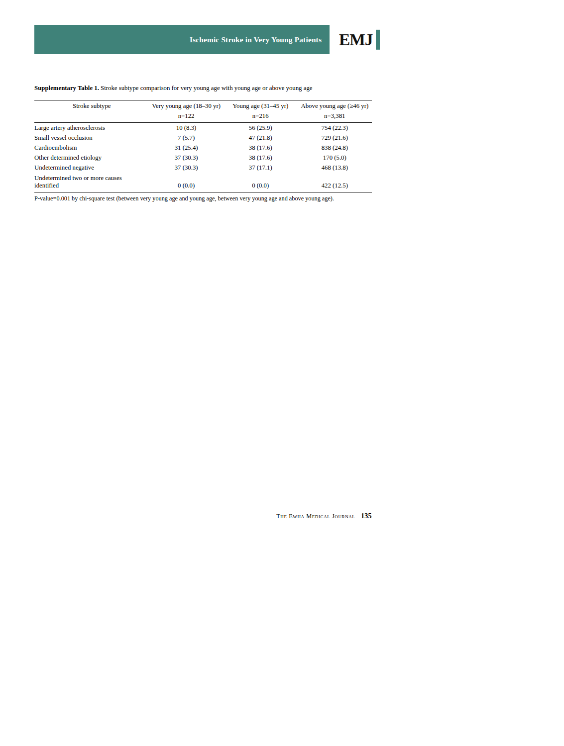Ischemic Stroke in Very Young Patients
EMJ
Supplementary Table 1. Stroke subtype comparison for very young age with young age or above young age
| Stroke subtype | Very young age (18–30 yr) | Young age (31–45 yr) | Above young age (≥46 yr) |
| --- | --- | --- | --- |
| | n=122 | n=216 | n=3,381 |
| Large artery atherosclerosis | 10 (8.3) | 56 (25.9) | 754 (22.3) |
| Small vessel occlusion | 7 (5.7) | 47 (21.8) | 729 (21.6) |
| Cardioembolism | 31 (25.4) | 38 (17.6) | 838 (24.8) |
| Other determined etiology | 37 (30.3) | 38 (17.6) | 170 (5.0) |
| Undetermined negative | 37 (30.3) | 37 (17.1) | 468 (13.8) |
| Undetermined two or more causes identified | 0 (0.0) | 0 (0.0) | 422 (12.5) |
P-value=0.001 by chi-square test (between very young age and young age, between very young age and above young age).
The Ewha Medical Journal 135